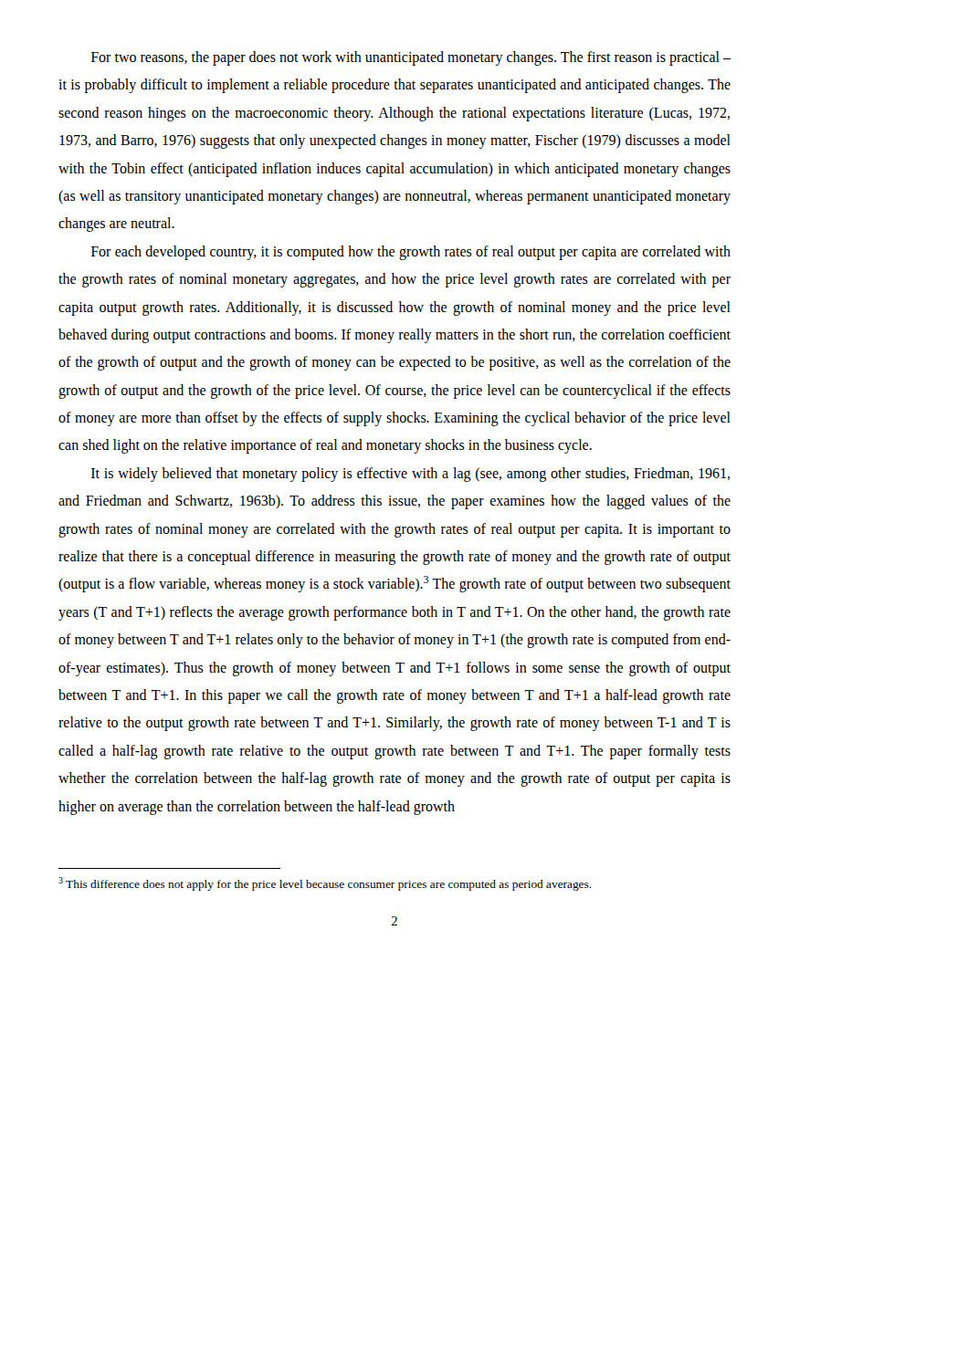For two reasons, the paper does not work with unanticipated monetary changes. The first reason is practical – it is probably difficult to implement a reliable procedure that separates unanticipated and anticipated changes. The second reason hinges on the macroeconomic theory. Although the rational expectations literature (Lucas, 1972, 1973, and Barro, 1976) suggests that only unexpected changes in money matter, Fischer (1979) discusses a model with the Tobin effect (anticipated inflation induces capital accumulation) in which anticipated monetary changes (as well as transitory unanticipated monetary changes) are nonneutral, whereas permanent unanticipated monetary changes are neutral.
For each developed country, it is computed how the growth rates of real output per capita are correlated with the growth rates of nominal monetary aggregates, and how the price level growth rates are correlated with per capita output growth rates. Additionally, it is discussed how the growth of nominal money and the price level behaved during output contractions and booms. If money really matters in the short run, the correlation coefficient of the growth of output and the growth of money can be expected to be positive, as well as the correlation of the growth of output and the growth of the price level. Of course, the price level can be countercyclical if the effects of money are more than offset by the effects of supply shocks. Examining the cyclical behavior of the price level can shed light on the relative importance of real and monetary shocks in the business cycle.
It is widely believed that monetary policy is effective with a lag (see, among other studies, Friedman, 1961, and Friedman and Schwartz, 1963b). To address this issue, the paper examines how the lagged values of the growth rates of nominal money are correlated with the growth rates of real output per capita. It is important to realize that there is a conceptual difference in measuring the growth rate of money and the growth rate of output (output is a flow variable, whereas money is a stock variable).3 The growth rate of output between two subsequent years (T and T+1) reflects the average growth performance both in T and T+1. On the other hand, the growth rate of money between T and T+1 relates only to the behavior of money in T+1 (the growth rate is computed from end-of-year estimates). Thus the growth of money between T and T+1 follows in some sense the growth of output between T and T+1. In this paper we call the growth rate of money between T and T+1 a half-lead growth rate relative to the output growth rate between T and T+1. Similarly, the growth rate of money between T-1 and T is called a half-lag growth rate relative to the output growth rate between T and T+1. The paper formally tests whether the correlation between the half-lag growth rate of money and the growth rate of output per capita is higher on average than the correlation between the half-lead growth
3 This difference does not apply for the price level because consumer prices are computed as period averages.
2